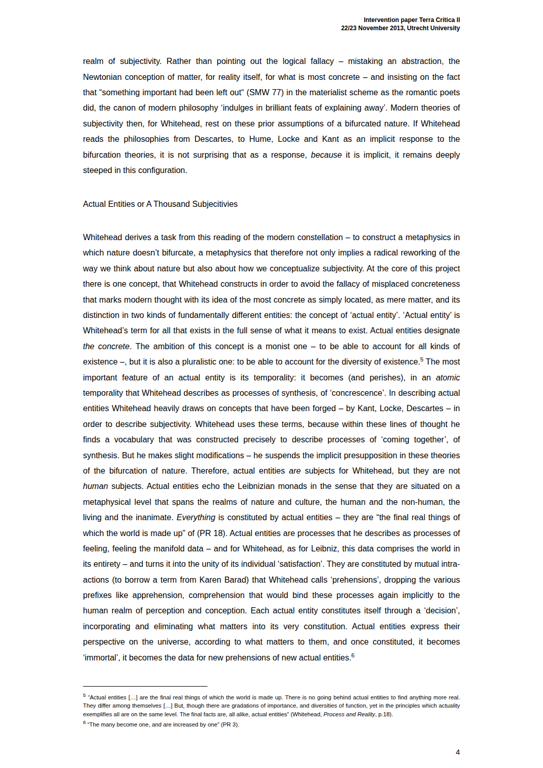Intervention paper Terra Critica II
22/23 November 2013, Utrecht University
realm of subjectivity. Rather than pointing out the logical fallacy – mistaking an abstraction, the Newtonian conception of matter, for reality itself, for what is most concrete – and insisting on the fact that “something important had been left out“ (SMW 77) in the materialist scheme as the romantic poets did, the canon of modern philosophy ‘indulges in brilliant feats of explaining away’. Modern theories of subjectivity then, for Whitehead, rest on these prior assumptions of a bifurcated nature. If Whitehead reads the philosophies from Descartes, to Hume, Locke and Kant as an implicit response to the bifurcation theories, it is not surprising that as a response, because it is implicit, it remains deeply steeped in this configuration.
Actual Entities or A Thousand Subjecitivies
Whitehead derives a task from this reading of the modern constellation – to construct a metaphysics in which nature doesn’t bifurcate, a metaphysics that therefore not only implies a radical reworking of the way we think about nature but also about how we conceptualize subjectivity. At the core of this project there is one concept, that Whitehead constructs in order to avoid the fallacy of misplaced concreteness that marks modern thought with its idea of the most concrete as simply located, as mere matter, and its distinction in two kinds of fundamentally different entities: the concept of ‘actual entity’. ‘Actual entity’ is Whitehead’s term for all that exists in the full sense of what it means to exist. Actual entities designate the concrete. The ambition of this concept is a monist one – to be able to account for all kinds of existence –, but it is also a pluralistic one: to be able to account for the diversity of existence.5 The most important feature of an actual entity is its temporality: it becomes (and perishes), in an atomic temporality that Whitehead describes as processes of synthesis, of ‘concrescence’. In describing actual entities Whitehead heavily draws on concepts that have been forged – by Kant, Locke, Descartes – in order to describe subjectivity. Whitehead uses these terms, because within these lines of thought he finds a vocabulary that was constructed precisely to describe processes of ‘coming together’, of synthesis. But he makes slight modifications – he suspends the implicit presupposition in these theories of the bifurcation of nature. Therefore, actual entities are subjects for Whitehead, but they are not human subjects. Actual entities echo the Leibnizian monads in the sense that they are situated on a metaphysical level that spans the realms of nature and culture, the human and the non-human, the living and the inanimate. Everything is constituted by actual entities – they are “the final real things of which the world is made up” of (PR 18). Actual entities are processes that he describes as processes of feeling, feeling the manifold data – and for Whitehead, as for Leibniz, this data comprises the world in its entirety – and turns it into the unity of its individual ‘satisfaction’. They are constituted by mutual intra-actions (to borrow a term from Karen Barad) that Whitehead calls ‘prehensions’, dropping the various prefixes like apprehension, comprehension that would bind these processes again implicitly to the human realm of perception and conception. Each actual entity constitutes itself through a ‘decision’, incorporating and eliminating what matters into its very constitution. Actual entities express their perspective on the universe, according to what matters to them, and once constituted, it becomes ‘immortal’, it becomes the data for new prehensions of new actual entities.6
5 “Actual entities […] are the final real things of which the world is made up. There is no going behind actual entities to find anything more real. They differ among themselves […] But, though there are gradations of importance, and diversities of function, yet in the principles which actuality exemplifies all are on the same level. The final facts are, all alike, actual entities” (Whitehead, Process and Reality, p.18).
6 “The many become one, and are increased by one” (PR 3).
4